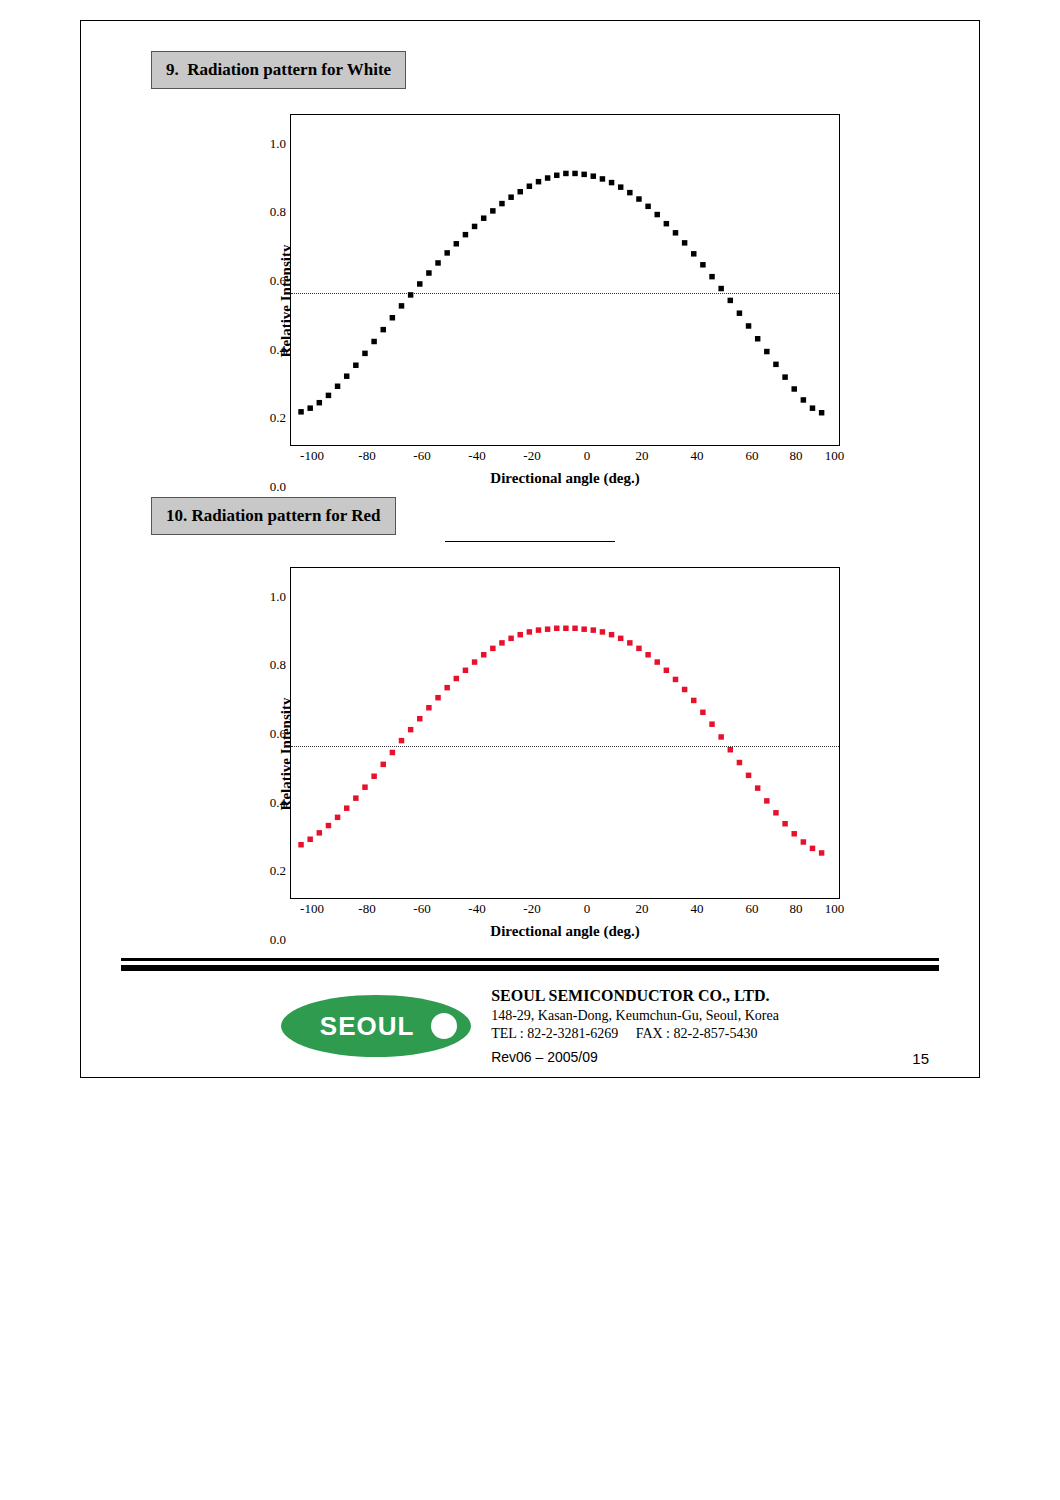9. Radiation pattern for White
Relative Intensity
1.0 0.8 0.6 0.4 0.2 0.0
-100 -80 -60 -40 -20 0 20 40 60 80 100
Directional angle (deg.)
10. Radiation pattern for Red
Relative Intensity
1.0 0.8 0.6 0.4 0.2 0.0
-100 -80 -60 -40 -20 0 20 40 60 80 100
Directional angle (deg.)
SEOUL
SEOUL SEMICONDUCTOR CO., LTD.
148-29, Kasan-Dong, Keumchun-Gu, Seoul, Korea
TEL : 82-2-3281-6269 FAX : 82-2-857-5430
Rev06 – 2005/09
15